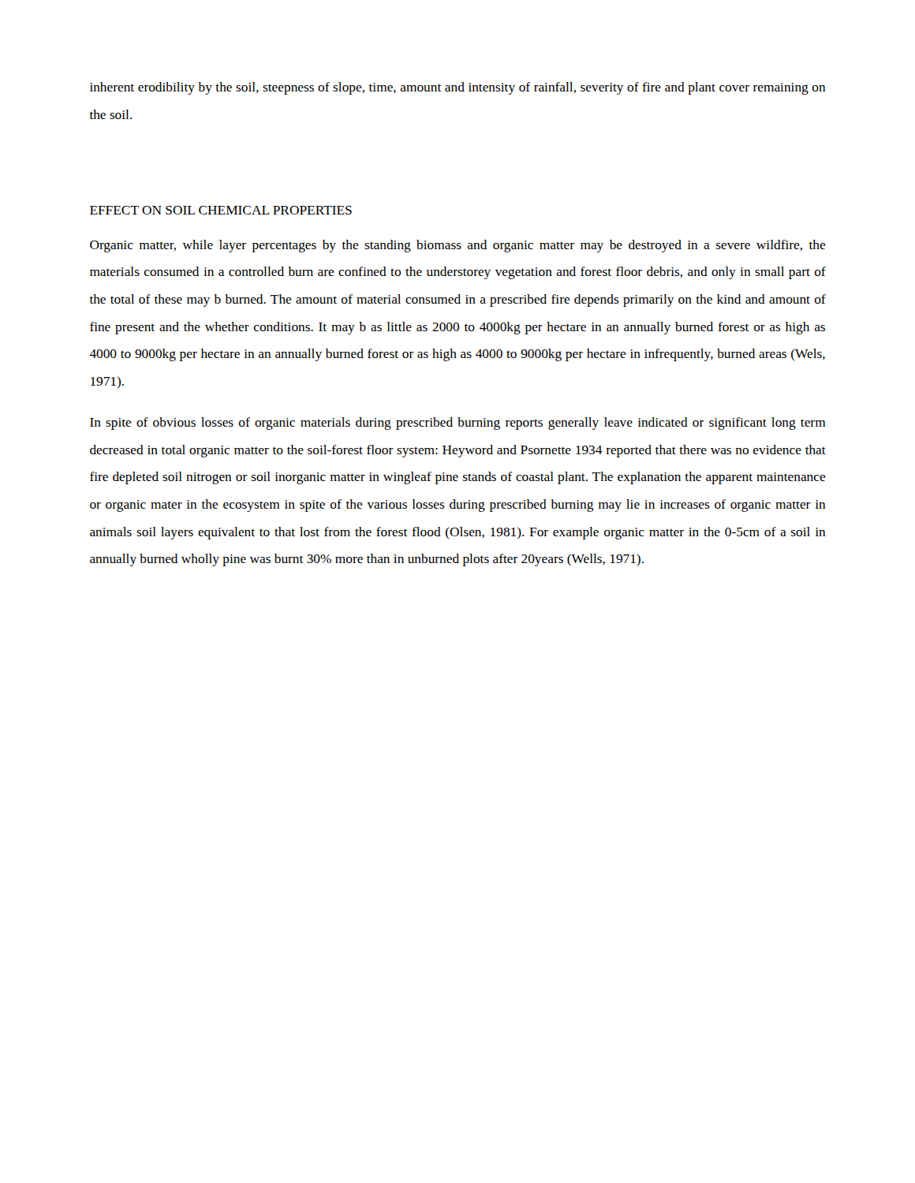inherent erodibility by the soil, steepness of slope, time, amount and intensity of rainfall, severity of fire and plant cover remaining on the soil.
EFFECT ON SOIL CHEMICAL PROPERTIES
Organic matter, while layer percentages by the standing biomass and organic matter may be destroyed in a severe wildfire, the materials consumed in a controlled burn are confined to the understorey vegetation and forest floor debris, and only in small part of the total of these may b burned. The amount of material consumed in a prescribed fire depends primarily on the kind and amount of fine present and the whether conditions. It may b as little as 2000 to 4000kg per hectare in an annually burned forest or as high as 4000 to 9000kg per hectare in an annually burned forest or as high as 4000 to 9000kg per hectare in infrequently, burned areas (Wels, 1971).
In spite of obvious losses of organic materials during prescribed burning reports generally leave indicated or significant long term decreased in total organic matter to the soil-forest floor system: Heyword and Psornette 1934 reported that there was no evidence that fire depleted soil nitrogen or soil inorganic matter in wingleaf pine stands of coastal plant. The explanation the apparent maintenance or organic mater in the ecosystem in spite of the various losses during prescribed burning may lie in increases of organic matter in animals soil layers equivalent to that lost from the forest flood (Olsen, 1981). For example organic matter in the 0-5cm of a soil in annually burned wholly pine was burnt 30% more than in unburned plots after 20years (Wells, 1971).